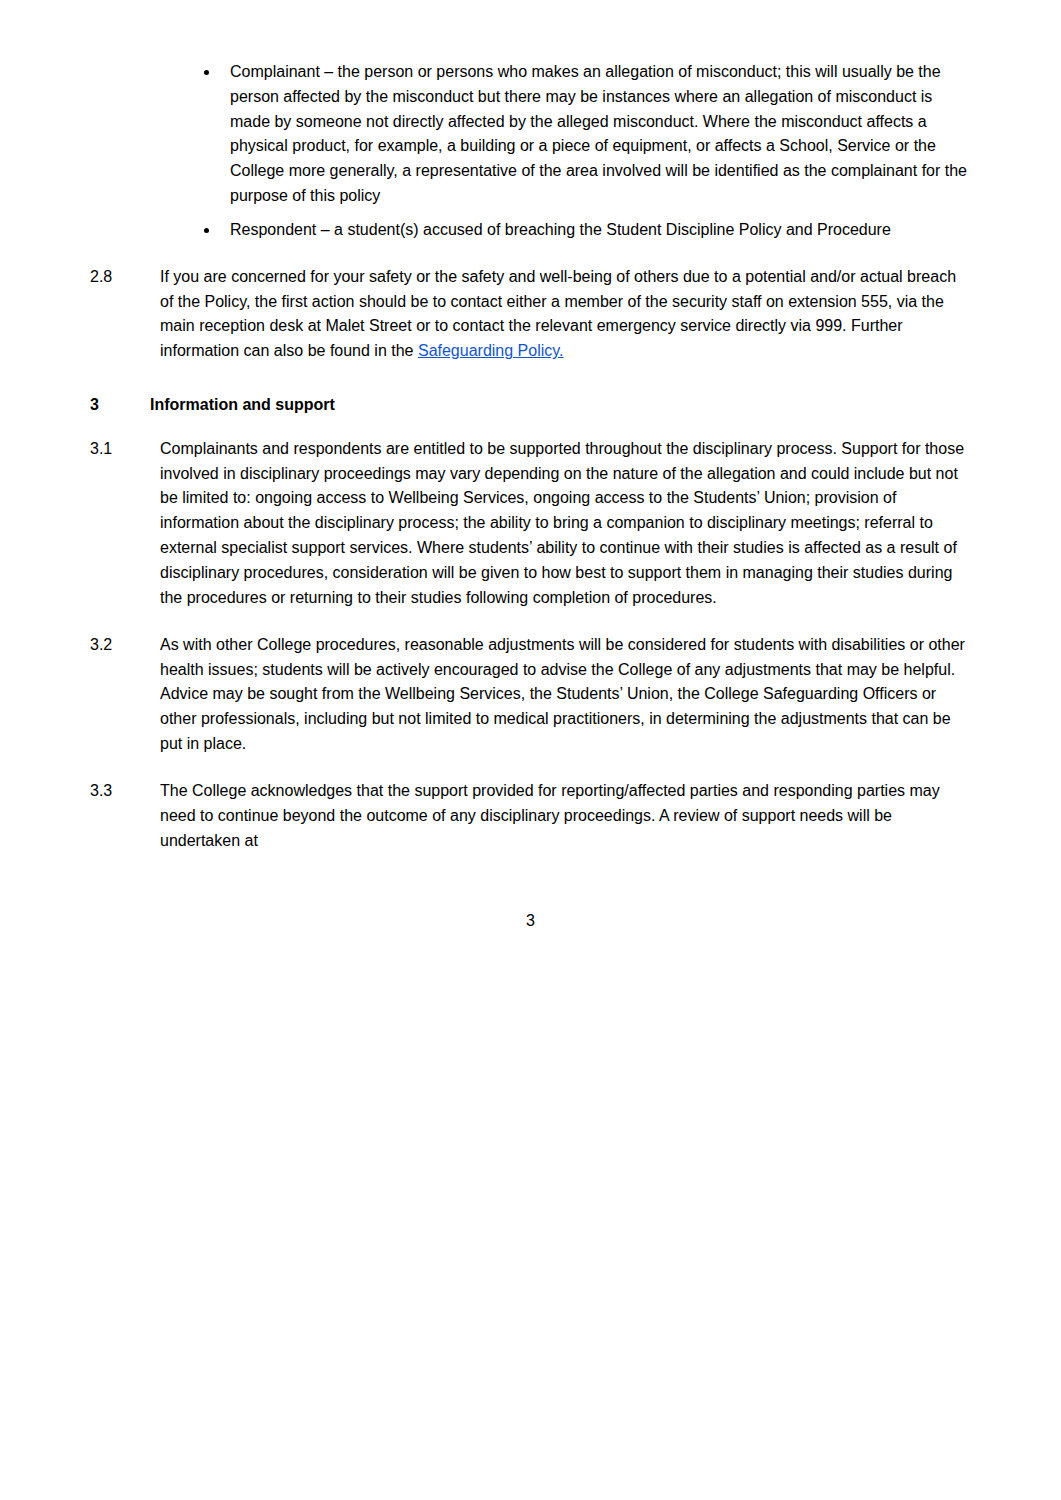Complainant – the person or persons who makes an allegation of misconduct; this will usually be the person affected by the misconduct but there may be instances where an allegation of misconduct is made by someone not directly affected by the alleged misconduct. Where the misconduct affects a physical product, for example, a building or a piece of equipment, or affects a School, Service or the College more generally, a representative of the area involved will be identified as the complainant for the purpose of this policy
Respondent – a student(s) accused of breaching the Student Discipline Policy and Procedure
2.8
If you are concerned for your safety or the safety and well-being of others due to a potential and/or actual breach of the Policy, the first action should be to contact either a member of the security staff on extension 555, via the main reception desk at Malet Street or to contact the relevant emergency service directly via 999. Further information can also be found in the Safeguarding Policy.
3 Information and support
3.1
Complainants and respondents are entitled to be supported throughout the disciplinary process. Support for those involved in disciplinary proceedings may vary depending on the nature of the allegation and could include but not be limited to: ongoing access to Wellbeing Services, ongoing access to the Students’ Union; provision of information about the disciplinary process; the ability to bring a companion to disciplinary meetings; referral to external specialist support services. Where students’ ability to continue with their studies is affected as a result of disciplinary procedures, consideration will be given to how best to support them in managing their studies during the procedures or returning to their studies following completion of procedures.
3.2
As with other College procedures, reasonable adjustments will be considered for students with disabilities or other health issues; students will be actively encouraged to advise the College of any adjustments that may be helpful. Advice may be sought from the Wellbeing Services, the Students’ Union, the College Safeguarding Officers or other professionals, including but not limited to medical practitioners, in determining the adjustments that can be put in place.
3.3
The College acknowledges that the support provided for reporting/affected parties and responding parties may need to continue beyond the outcome of any disciplinary proceedings. A review of support needs will be undertaken at
3